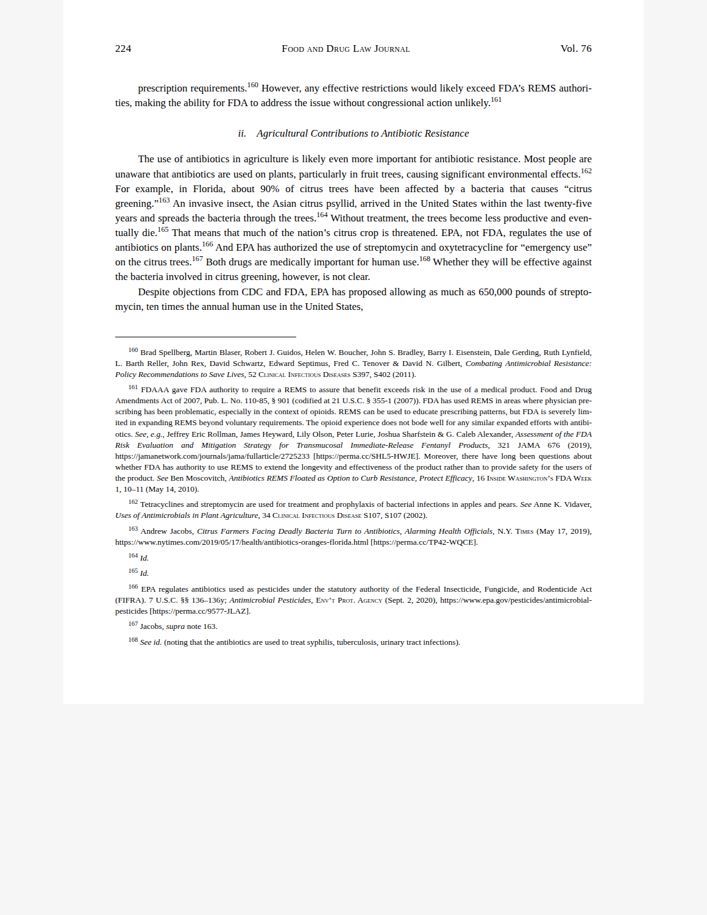224 Food and Drug Law Journal Vol. 76
prescription requirements.160 However, any effective restrictions would likely exceed FDA’s REMS authorities, making the ability for FDA to address the issue without congressional action unlikely.161
ii. Agricultural Contributions to Antibiotic Resistance
The use of antibiotics in agriculture is likely even more important for antibiotic resistance. Most people are unaware that antibiotics are used on plants, particularly in fruit trees, causing significant environmental effects.162 For example, in Florida, about 90% of citrus trees have been affected by a bacteria that causes “citrus greening.”163 An invasive insect, the Asian citrus psyllid, arrived in the United States within the last twenty-five years and spreads the bacteria through the trees.164 Without treatment, the trees become less productive and eventually die.165 That means that much of the nation’s citrus crop is threatened. EPA, not FDA, regulates the use of antibiotics on plants.166 And EPA has authorized the use of streptomycin and oxytetracycline for “emergency use” on the citrus trees.167 Both drugs are medically important for human use.168 Whether they will be effective against the bacteria involved in citrus greening, however, is not clear.
Despite objections from CDC and FDA, EPA has proposed allowing as much as 650,000 pounds of streptomycin, ten times the annual human use in the United States,
160 Brad Spellberg, Martin Blaser, Robert J. Guidos, Helen W. Boucher, John S. Bradley, Barry I. Eisenstein, Dale Gerding, Ruth Lynfield, L. Barth Reller, John Rex, David Schwartz, Edward Septimus, Fred C. Tenover & David N. Gilbert, Combating Antimicrobial Resistance: Policy Recommendations to Save Lives, 52 Clinical Infectious Diseases S397, S402 (2011).
161 FDAAA gave FDA authority to require a REMS to assure that benefit exceeds risk in the use of a medical product. Food and Drug Amendments Act of 2007, Pub. L. No. 110-85, § 901 (codified at 21 U.S.C. § 355-1 (2007)). FDA has used REMS in areas where physician prescribing has been problematic, especially in the context of opioids. REMS can be used to educate prescribing patterns, but FDA is severely limited in expanding REMS beyond voluntary requirements. The opioid experience does not bode well for any similar expanded efforts with antibiotics. See, e.g., Jeffrey Eric Rollman, James Heyward, Lily Olson, Peter Lurie, Joshua Sharfstein & G. Caleb Alexander, Assessment of the FDA Risk Evaluation and Mitigation Strategy for Transmucosal Immediate-Release Fentanyl Products, 321 JAMA 676 (2019), https://jamanetwork.com/journals/jama/fullarticle/2725233 [https://perma.cc/SHL5-HWJE]. Moreover, there have long been questions about whether FDA has authority to use REMS to extend the longevity and effectiveness of the product rather than to provide safety for the users of the product. See Ben Moscovitch, Antibiotics REMS Floated as Option to Curb Resistance, Protect Efficacy, 16 Inside Washington’s FDA Week 1, 10–11 (May 14, 2010).
162 Tetracyclines and streptomycin are used for treatment and prophylaxis of bacterial infections in apples and pears. See Anne K. Vidaver, Uses of Antimicrobials in Plant Agriculture, 34 Clinical Infectious Disease S107, S107 (2002).
163 Andrew Jacobs, Citrus Farmers Facing Deadly Bacteria Turn to Antibiotics, Alarming Health Officials, N.Y. Times (May 17, 2019), https://www.nytimes.com/2019/05/17/health/antibiotics-oranges-florida.html [https://perma.cc/TP42-WQCE].
164 Id.
165 Id.
166 EPA regulates antibiotics used as pesticides under the statutory authority of the Federal Insecticide, Fungicide, and Rodenticide Act (FIFRA). 7 U.S.C. §§ 136–136y; Antimicrobial Pesticides, Env’t Prot. Agency (Sept. 2, 2020), https://www.epa.gov/pesticides/antimicrobial-pesticides [https://perma.cc/9577-JLAZ].
167 Jacobs, supra note 163.
168 See id. (noting that the antibiotics are used to treat syphilis, tuberculosis, urinary tract infections).